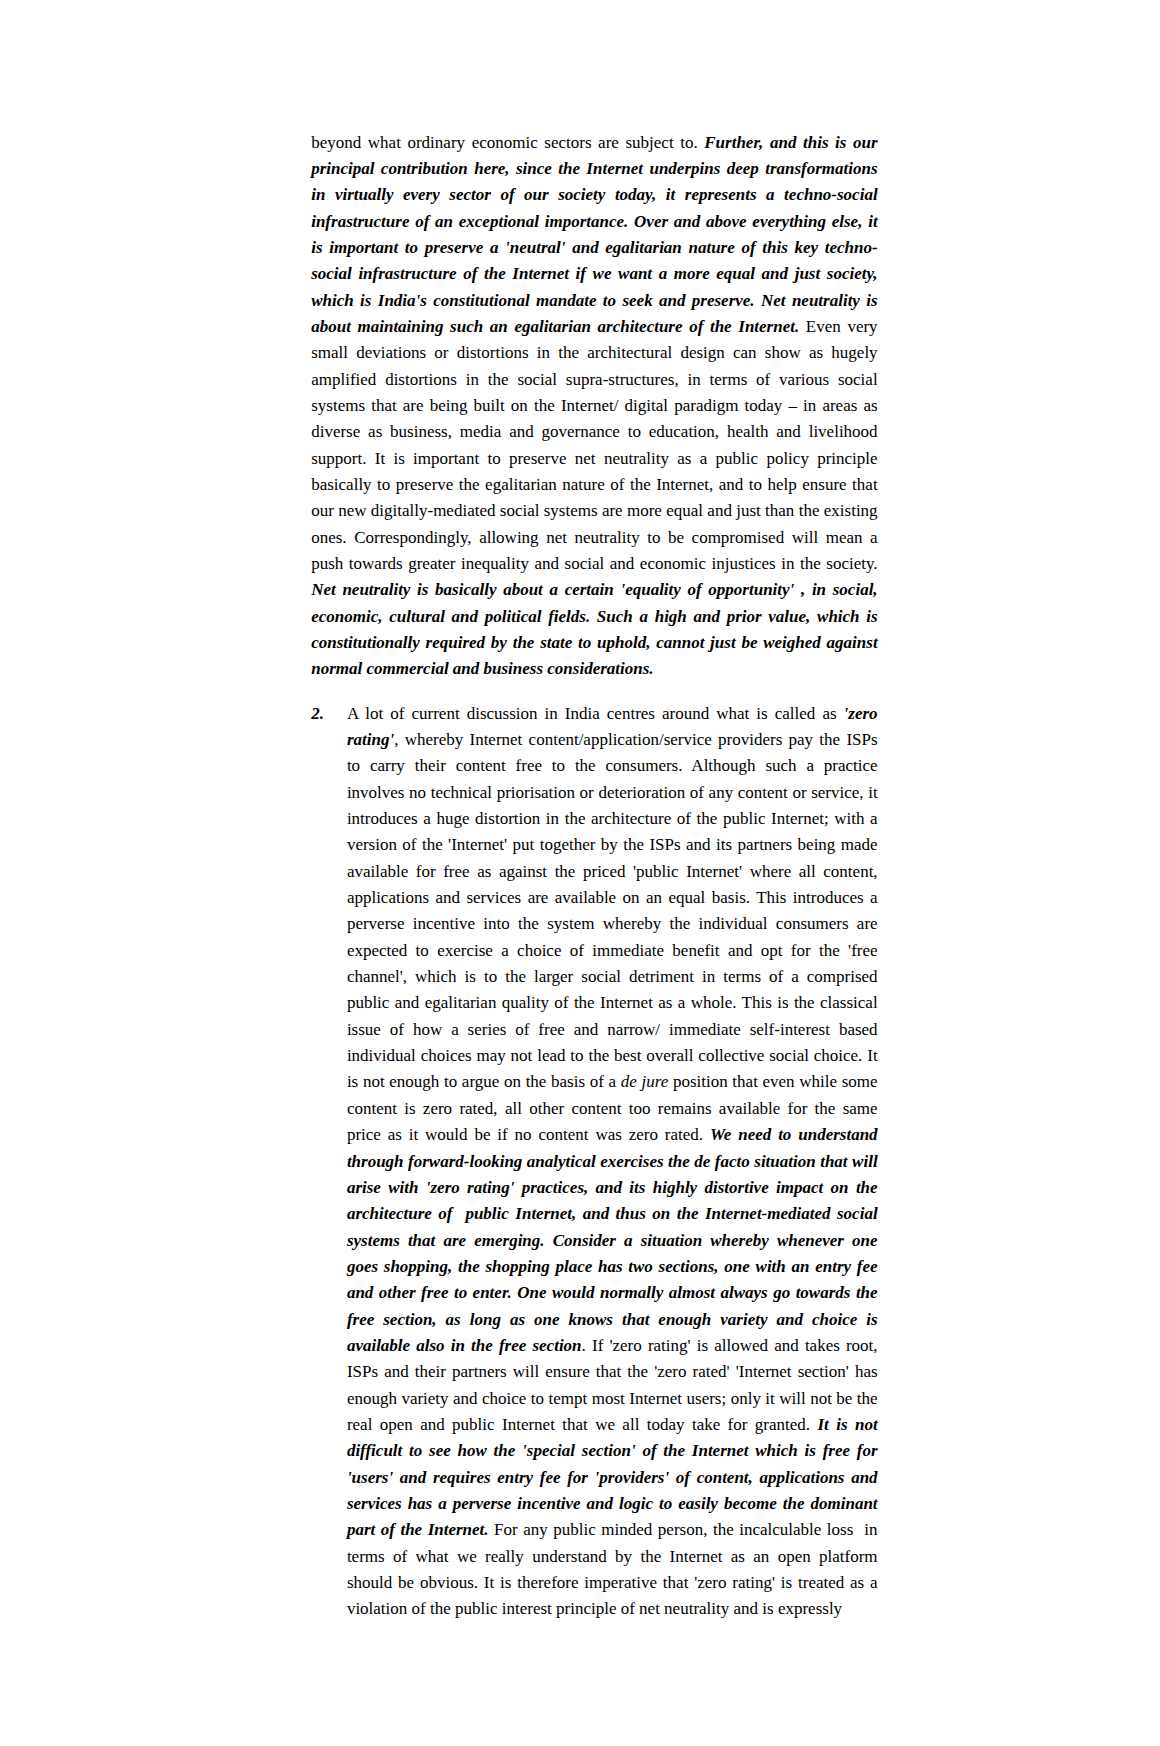beyond what ordinary economic sectors are subject to. Further, and this is our principal contribution here, since the Internet underpins deep transformations in virtually every sector of our society today, it represents a techno-social infrastructure of an exceptional importance. Over and above everything else, it is important to preserve a 'neutral' and egalitarian nature of this key techno-social infrastructure of the Internet if we want a more equal and just society, which is India's constitutional mandate to seek and preserve. Net neutrality is about maintaining such an egalitarian architecture of the Internet. Even very small deviations or distortions in the architectural design can show as hugely amplified distortions in the social supra-structures, in terms of various social systems that are being built on the Internet/ digital paradigm today – in areas as diverse as business, media and governance to education, health and livelihood support. It is important to preserve net neutrality as a public policy principle basically to preserve the egalitarian nature of the Internet, and to help ensure that our new digitally-mediated social systems are more equal and just than the existing ones. Correspondingly, allowing net neutrality to be compromised will mean a push towards greater inequality and social and economic injustices in the society. Net neutrality is basically about a certain 'equality of opportunity' , in social, economic, cultural and political fields. Such a high and prior value, which is constitutionally required by the state to uphold, cannot just be weighed against normal commercial and business considerations.
2.
A lot of current discussion in India centres around what is called as 'zero rating', whereby Internet content/application/service providers pay the ISPs to carry their content free to the consumers. Although such a practice involves no technical priorisation or deterioration of any content or service, it introduces a huge distortion in the architecture of the public Internet; with a version of the 'Internet' put together by the ISPs and its partners being made available for free as against the priced 'public Internet' where all content, applications and services are available on an equal basis. This introduces a perverse incentive into the system whereby the individual consumers are expected to exercise a choice of immediate benefit and opt for the 'free channel', which is to the larger social detriment in terms of a comprised public and egalitarian quality of the Internet as a whole. This is the classical issue of how a series of free and narrow/ immediate self-interest based individual choices may not lead to the best overall collective social choice. It is not enough to argue on the basis of a de jure position that even while some content is zero rated, all other content too remains available for the same price as it would be if no content was zero rated. We need to understand through forward-looking analytical exercises the de facto situation that will arise with 'zero rating' practices, and its highly distortive impact on the architecture of public Internet, and thus on the Internet-mediated social systems that are emerging. Consider a situation whereby whenever one goes shopping, the shopping place has two sections, one with an entry fee and other free to enter. One would normally almost always go towards the free section, as long as one knows that enough variety and choice is available also in the free section. If 'zero rating' is allowed and takes root, ISPs and their partners will ensure that the 'zero rated' 'Internet section' has enough variety and choice to tempt most Internet users; only it will not be the real open and public Internet that we all today take for granted. It is not difficult to see how the 'special section' of the Internet which is free for 'users' and requires entry fee for 'providers' of content, applications and services has a perverse incentive and logic to easily become the dominant part of the Internet. For any public minded person, the incalculable loss in terms of what we really understand by the Internet as an open platform should be obvious. It is therefore imperative that 'zero rating' is treated as a violation of the public interest principle of net neutrality and is expressly